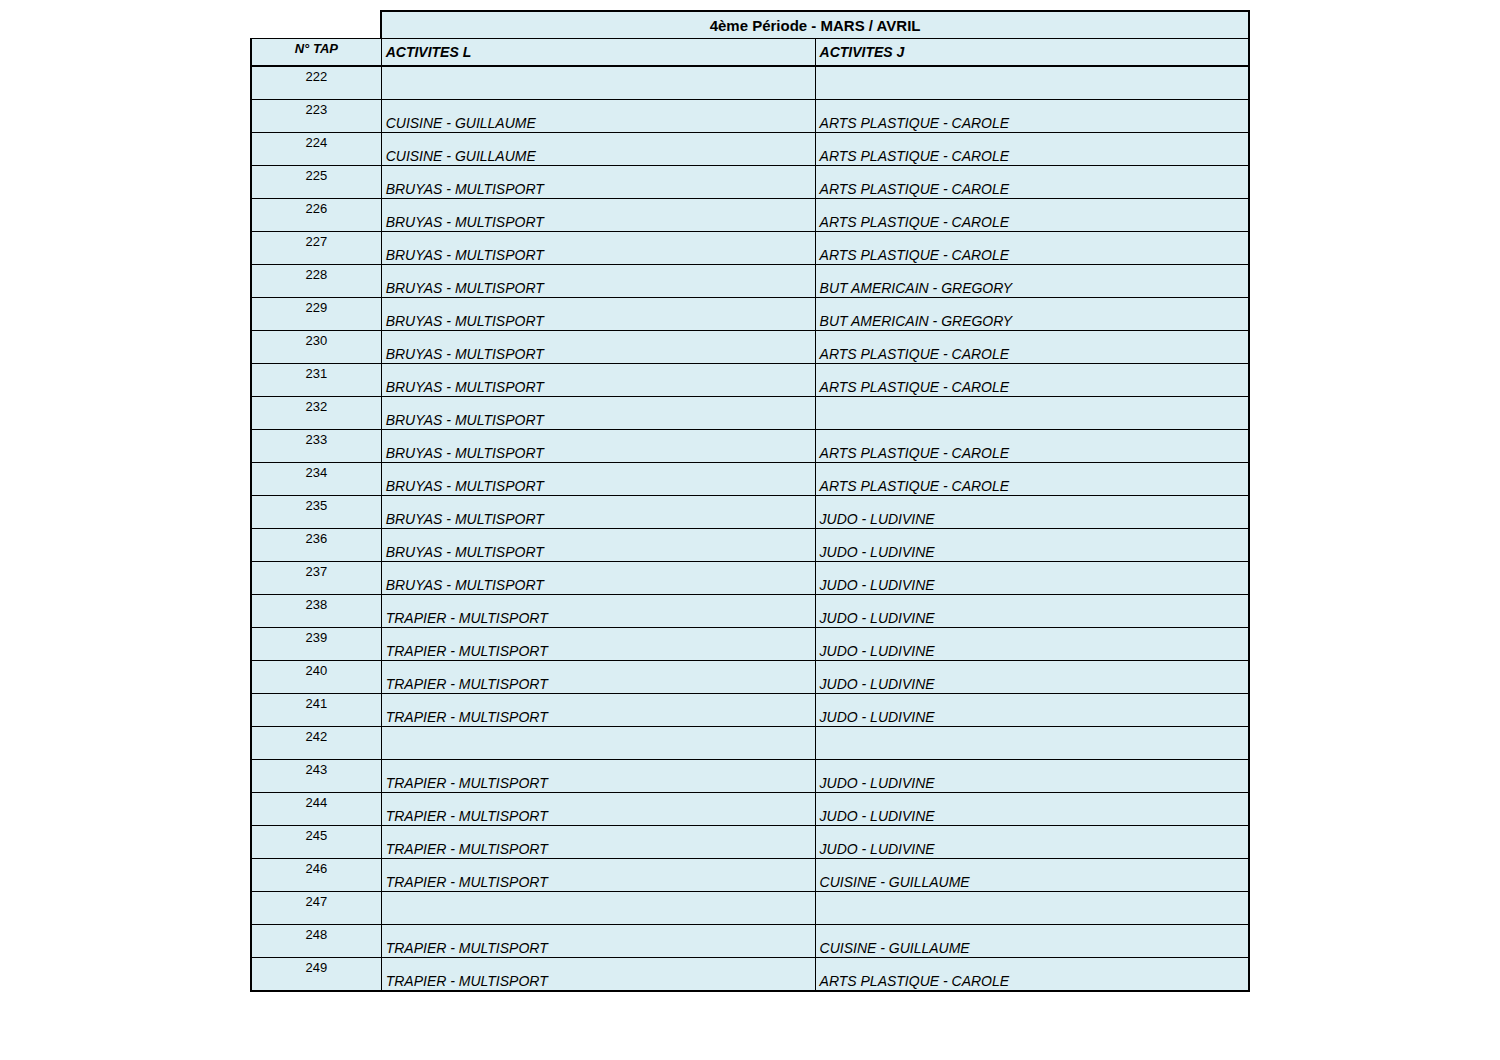| | 4ème Période - MARS / AVRIL |
| N° TAP | ACTIVITES L | ACTIVITES J |
| 222 | | |
| 223 | CUISINE - GUILLAUME | ARTS PLASTIQUE - CAROLE |
| 224 | CUISINE - GUILLAUME | ARTS PLASTIQUE - CAROLE |
| 225 | BRUYAS - MULTISPORT | ARTS PLASTIQUE - CAROLE |
| 226 | BRUYAS - MULTISPORT | ARTS PLASTIQUE - CAROLE |
| 227 | BRUYAS - MULTISPORT | ARTS PLASTIQUE - CAROLE |
| 228 | BRUYAS - MULTISPORT | BUT AMERICAIN - GREGORY |
| 229 | BRUYAS - MULTISPORT | BUT AMERICAIN - GREGORY |
| 230 | BRUYAS - MULTISPORT | ARTS PLASTIQUE - CAROLE |
| 231 | BRUYAS - MULTISPORT | ARTS PLASTIQUE - CAROLE |
| 232 | BRUYAS - MULTISPORT | |
| 233 | BRUYAS - MULTISPORT | ARTS PLASTIQUE - CAROLE |
| 234 | BRUYAS - MULTISPORT | ARTS PLASTIQUE - CAROLE |
| 235 | BRUYAS - MULTISPORT | JUDO - LUDIVINE |
| 236 | BRUYAS - MULTISPORT | JUDO - LUDIVINE |
| 237 | BRUYAS - MULTISPORT | JUDO - LUDIVINE |
| 238 | TRAPIER - MULTISPORT | JUDO - LUDIVINE |
| 239 | TRAPIER - MULTISPORT | JUDO - LUDIVINE |
| 240 | TRAPIER - MULTISPORT | JUDO - LUDIVINE |
| 241 | TRAPIER - MULTISPORT | JUDO - LUDIVINE |
| 242 | | |
| 243 | TRAPIER - MULTISPORT | JUDO - LUDIVINE |
| 244 | TRAPIER - MULTISPORT | JUDO - LUDIVINE |
| 245 | TRAPIER - MULTISPORT | JUDO - LUDIVINE |
| 246 | TRAPIER - MULTISPORT | CUISINE - GUILLAUME |
| 247 | | |
| 248 | TRAPIER - MULTISPORT | CUISINE - GUILLAUME |
| 249 | TRAPIER - MULTISPORT | ARTS PLASTIQUE - CAROLE |